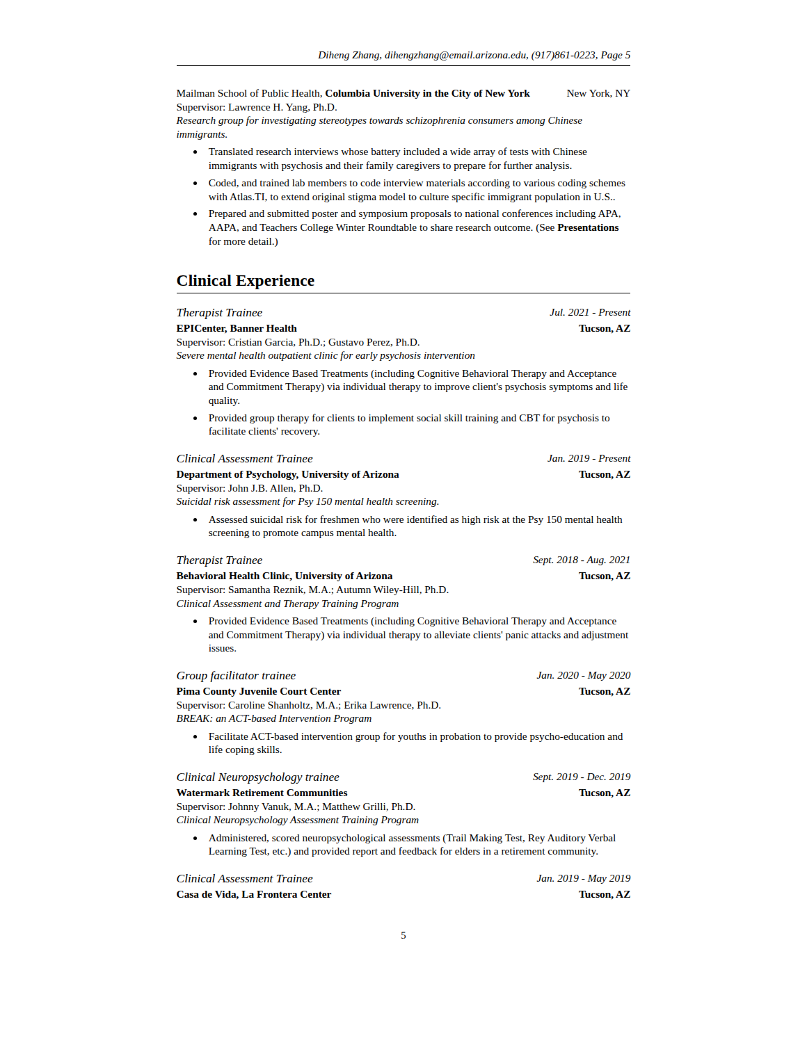Diheng Zhang, dihengzhang@email.arizona.edu, (917)861-0223, Page 5
Mailman School of Public Health, Columbia University in the City of New York New York, NY
Supervisor: Lawrence H. Yang, Ph.D.
Research group for investigating stereotypes towards schizophrenia consumers among Chinese immigrants.
Translated research interviews whose battery included a wide array of tests with Chinese immigrants with psychosis and their family caregivers to prepare for further analysis.
Coded, and trained lab members to code interview materials according to various coding schemes with Atlas.TI, to extend original stigma model to culture specific immigrant population in U.S..
Prepared and submitted poster and symposium proposals to national conferences including APA, AAPA, and Teachers College Winter Roundtable to share research outcome. (See Presentations for more detail.)
Clinical Experience
Therapist TraineeJul. 2021 - Present
EPICenter, Banner HealthTucson, AZ
Supervisor: Cristian Garcia, Ph.D.; Gustavo Perez, Ph.D.
Severe mental health outpatient clinic for early psychosis intervention
Provided Evidence Based Treatments (including Cognitive Behavioral Therapy and Acceptance and Commitment Therapy) via individual therapy to improve client's psychosis symptoms and life quality.
Provided group therapy for clients to implement social skill training and CBT for psychosis to facilitate clients' recovery.
Clinical Assessment TraineeJan. 2019 - Present
Department of Psychology, University of ArizonaTucson, AZ
Supervisor: John J.B. Allen, Ph.D.
Suicidal risk assessment for Psy 150 mental health screening.
Assessed suicidal risk for freshmen who were identified as high risk at the Psy 150 mental health screening to promote campus mental health.
Therapist TraineeSept. 2018 - Aug. 2021
Behavioral Health Clinic, University of ArizonaTucson, AZ
Supervisor: Samantha Reznik, M.A.; Autumn Wiley-Hill, Ph.D.
Clinical Assessment and Therapy Training Program
Provided Evidence Based Treatments (including Cognitive Behavioral Therapy and Acceptance and Commitment Therapy) via individual therapy to alleviate clients' panic attacks and adjustment issues.
Group facilitator traineeJan. 2020 - May 2020
Pima County Juvenile Court CenterTucson, AZ
Supervisor: Caroline Shanholtz, M.A.; Erika Lawrence, Ph.D.
BREAK: an ACT-based Intervention Program
Facilitate ACT-based intervention group for youths in probation to provide psycho-education and life coping skills.
Clinical Neuropsychology traineeSept. 2019 - Dec. 2019
Watermark Retirement CommunitiesTucson, AZ
Supervisor: Johnny Vanuk, M.A.; Matthew Grilli, Ph.D.
Clinical Neuropsychology Assessment Training Program
Administered, scored neuropsychological assessments (Trail Making Test, Rey Auditory Verbal Learning Test, etc.) and provided report and feedback for elders in a retirement community.
Clinical Assessment TraineeJan. 2019 - May 2019
Casa de Vida, La Frontera CenterTucson, AZ
5